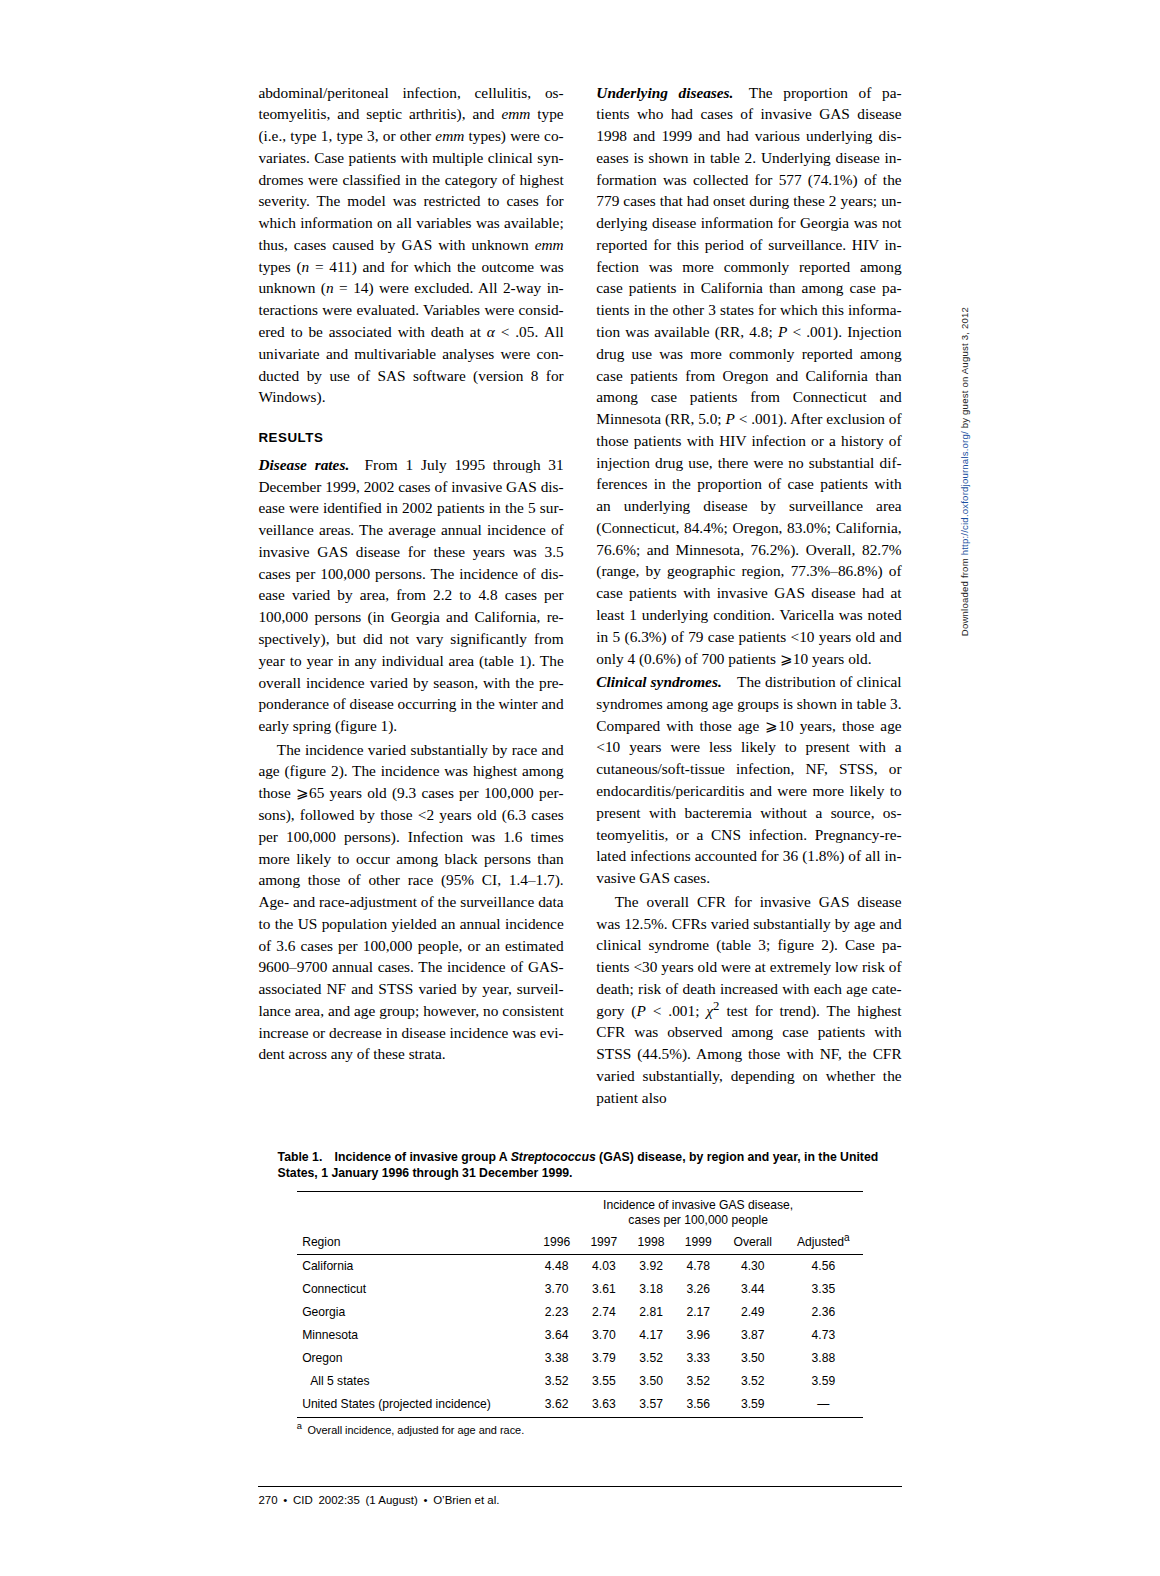Downloaded from http://cid.oxfordjournals.org/ by guest on August 3, 2012
abdominal/peritoneal infection, cellulitis, osteomyelitis, and septic arthritis), and emm type (i.e., type 1, type 3, or other emm types) were covariates. Case patients with multiple clinical syndromes were classified in the category of highest severity. The model was restricted to cases for which information on all variables was available; thus, cases caused by GAS with unknown emm types (n = 411) and for which the outcome was unknown (n = 14) were excluded. All 2-way interactions were evaluated. Variables were considered to be associated with death at α < .05. All univariate and multivariable analyses were conducted by use of SAS software (version 8 for Windows).
Results
Disease rates. From 1 July 1995 through 31 December 1999, 2002 cases of invasive GAS disease were identified in 2002 patients in the 5 surveillance areas. The average annual incidence of invasive GAS disease for these years was 3.5 cases per 100,000 persons. The incidence of disease varied by area, from 2.2 to 4.8 cases per 100,000 persons (in Georgia and California, respectively), but did not vary significantly from year to year in any individual area (table 1). The overall incidence varied by season, with the preponderance of disease occurring in the winter and early spring (figure 1).
The incidence varied substantially by race and age (figure 2). The incidence was highest among those ⩾65 years old (9.3 cases per 100,000 persons), followed by those <2 years old (6.3 cases per 100,000 persons). Infection was 1.6 times more likely to occur among black persons than among those of other race (95% CI, 1.4–1.7). Age- and race-adjustment of the surveillance data to the US population yielded an annual incidence of 3.6 cases per 100,000 people, or an estimated 9600–9700 annual cases. The incidence of GAS-associated NF and STSS varied by year, surveillance area, and age group; however, no consistent increase or decrease in disease incidence was evident across any of these strata.
Underlying diseases. The proportion of patients who had cases of invasive GAS disease 1998 and 1999 and had various underlying diseases is shown in table 2. Underlying disease information was collected for 577 (74.1%) of the 779 cases that had onset during these 2 years; underlying disease information for Georgia was not reported for this period of surveillance. HIV infection was more commonly reported among case patients in California than among case patients in the other 3 states for which this information was available (RR, 4.8; P < .001). Injection drug use was more commonly reported among case patients from Oregon and California than among case patients from Connecticut and Minnesota (RR, 5.0; P < .001). After exclusion of those patients with HIV infection or a history of injection drug use, there were no substantial differences in the proportion of case patients with an underlying disease by surveillance area (Connecticut, 84.4%; Oregon, 83.0%; California, 76.6%; and Minnesota, 76.2%). Overall, 82.7% (range, by geographic region, 77.3%–86.8%) of case patients with invasive GAS disease had at least 1 underlying condition. Varicella was noted in 5 (6.3%) of 79 case patients <10 years old and only 4 (0.6%) of 700 patients ⩾10 years old.
Clinical syndromes. The distribution of clinical syndromes among age groups is shown in table 3. Compared with those age ⩾10 years, those age <10 years were less likely to present with a cutaneous/soft-tissue infection, NF, STSS, or endocarditis/pericarditis and were more likely to present with bacteremia without a source, osteomyelitis, or a CNS infection. Pregnancy-related infections accounted for 36 (1.8%) of all invasive GAS cases.
The overall CFR for invasive GAS disease was 12.5%. CFRs varied substantially by age and clinical syndrome (table 3; figure 2). Case patients <30 years old were at extremely low risk of death; risk of death increased with each age category (P < .001; χ2 test for trend). The highest CFR was observed among case patients with STSS (44.5%). Among those with NF, the CFR varied substantially, depending on whether the patient also
Table 1. Incidence of invasive group A Streptococcus (GAS) disease, by region and year, in the United States, 1 January 1996 through 31 December 1999.
| | Incidence of invasive GAS disease, cases per 100,000 people |
| --- | --- |
| Region | 1996 | 1997 | 1998 | 1999 | Overall | Adjusted a |
| California | 4.48 | 4.03 | 3.92 | 4.78 | 4.30 | 4.56 |
| Connecticut | 3.70 | 3.61 | 3.18 | 3.26 | 3.44 | 3.35 |
| Georgia | 2.23 | 2.74 | 2.81 | 2.17 | 2.49 | 2.36 |
| Minnesota | 3.64 | 3.70 | 4.17 | 3.96 | 3.87 | 4.73 |
| Oregon | 3.38 | 3.79 | 3.52 | 3.33 | 3.50 | 3.88 |
| All 5 states | 3.52 | 3.55 | 3.50 | 3.52 | 3.52 | 3.59 |
| United States (projected incidence) | 3.62 | 3.63 | 3.57 | 3.56 | 3.59 | — |
a Overall incidence, adjusted for age and race.
270 • CID 2002:35 (1 August) • O’Brien et al.